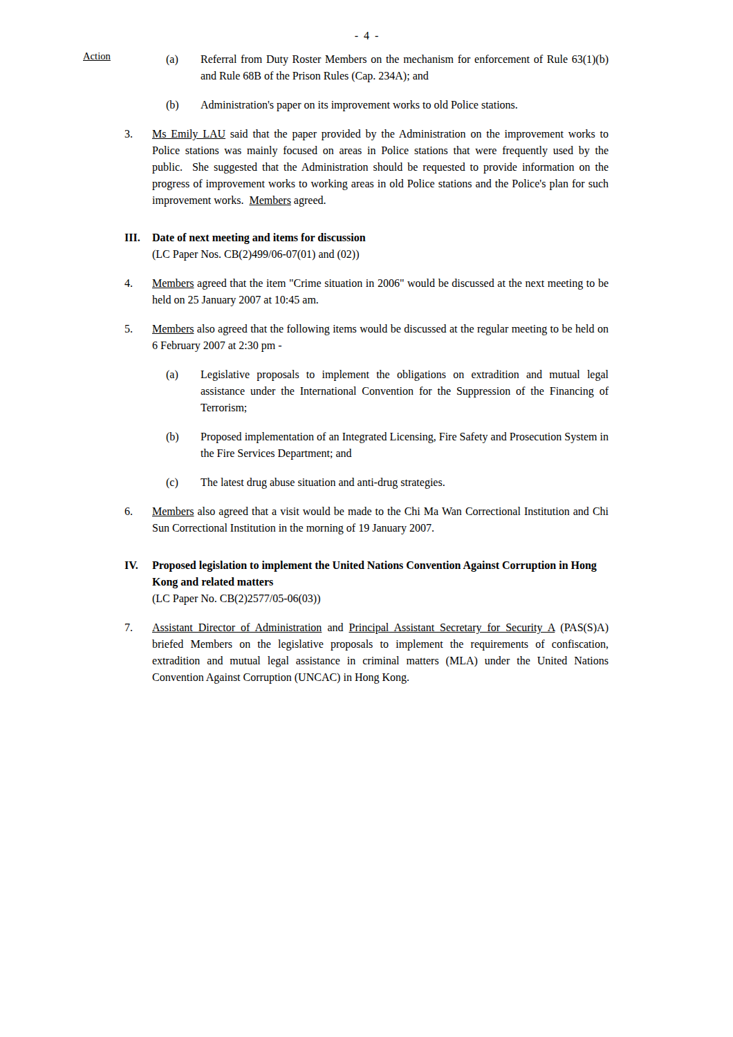- 4 -
Action
(a)
Referral from Duty Roster Members on the mechanism for enforcement of Rule 63(1)(b) and Rule 68B of the Prison Rules (Cap. 234A); and
(b)
Administration's paper on its improvement works to old Police stations.
3.
Ms Emily LAU said that the paper provided by the Administration on the improvement works to Police stations was mainly focused on areas in Police stations that were frequently used by the public. She suggested that the Administration should be requested to provide information on the progress of improvement works to working areas in old Police stations and the Police's plan for such improvement works. Members agreed.
III.
Date of next meeting and items for discussion
(LC Paper Nos. CB(2)499/06-07(01) and (02))
4.
Members agreed that the item "Crime situation in 2006" would be discussed at the next meeting to be held on 25 January 2007 at 10:45 am.
5.
Members also agreed that the following items would be discussed at the regular meeting to be held on 6 February 2007 at 2:30 pm -
(a)
Legislative proposals to implement the obligations on extradition and mutual legal assistance under the International Convention for the Suppression of the Financing of Terrorism;
(b)
Proposed implementation of an Integrated Licensing, Fire Safety and Prosecution System in the Fire Services Department; and
(c)
The latest drug abuse situation and anti-drug strategies.
6.
Members also agreed that a visit would be made to the Chi Ma Wan Correctional Institution and Chi Sun Correctional Institution in the morning of 19 January 2007.
IV.
Proposed legislation to implement the United Nations Convention Against Corruption in Hong Kong and related matters
(LC Paper No. CB(2)2577/05-06(03))
7.
Assistant Director of Administration and Principal Assistant Secretary for Security A (PAS(S)A) briefed Members on the legislative proposals to implement the requirements of confiscation, extradition and mutual legal assistance in criminal matters (MLA) under the United Nations Convention Against Corruption (UNCAC) in Hong Kong.